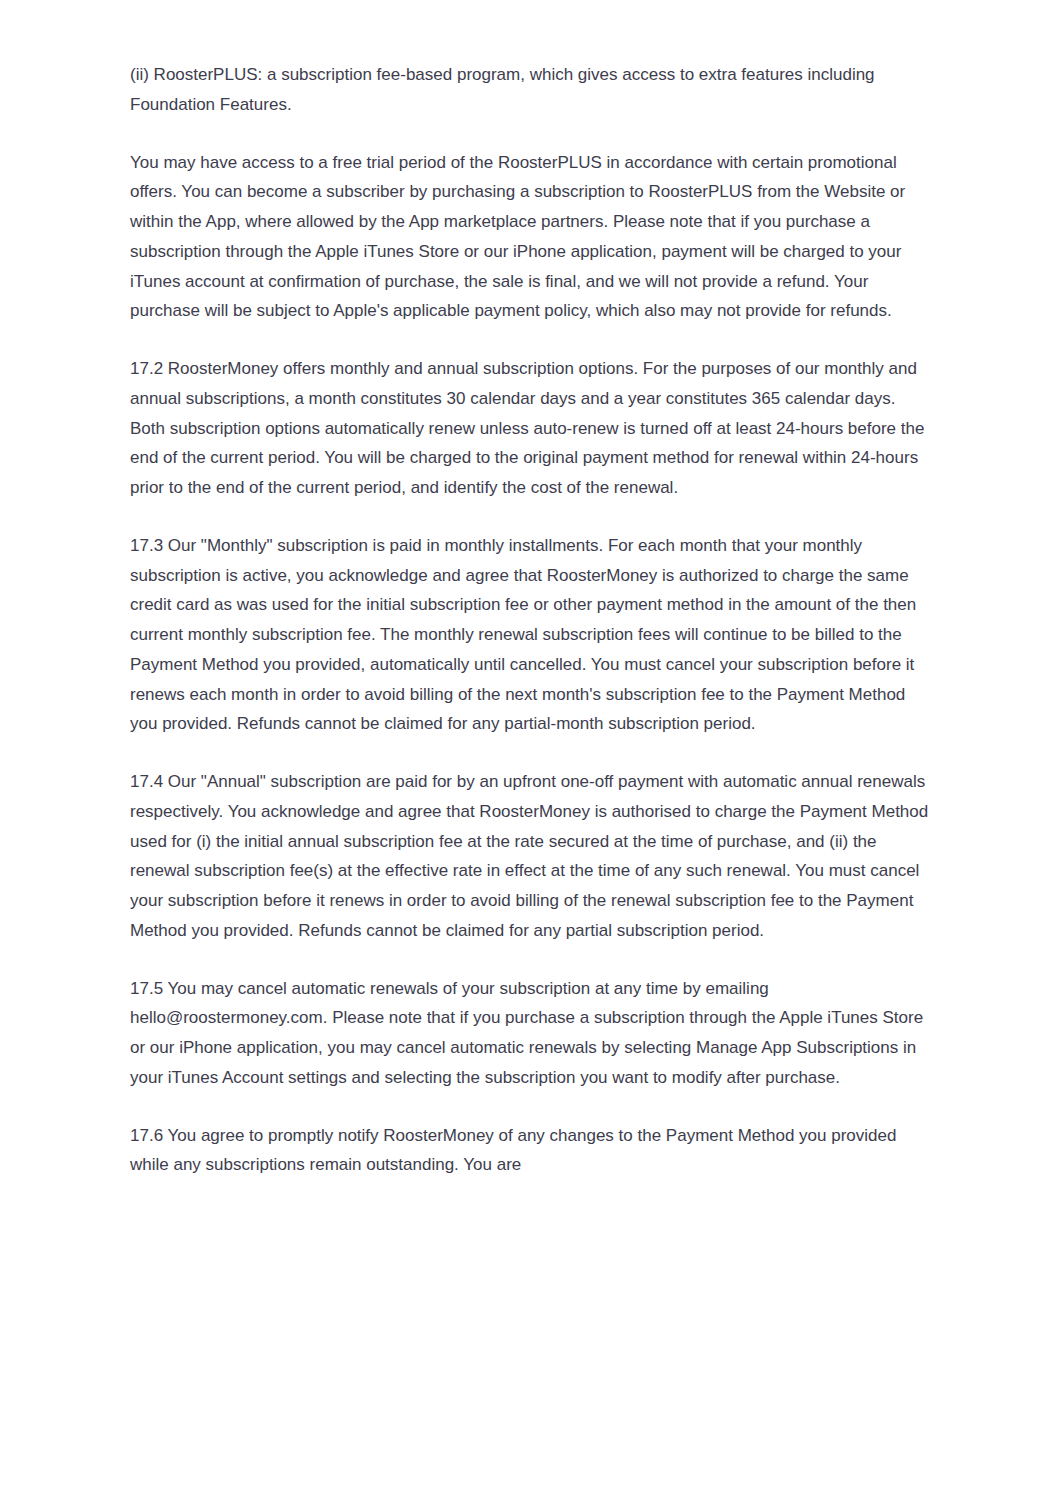(ii) RoosterPLUS: a subscription fee-based program, which gives access to extra features including Foundation Features.
You may have access to a free trial period of the RoosterPLUS in accordance with certain promotional offers. You can become a subscriber by purchasing a subscription to RoosterPLUS from the Website or within the App, where allowed by the App marketplace partners. Please note that if you purchase a subscription through the Apple iTunes Store or our iPhone application, payment will be charged to your iTunes account at confirmation of purchase, the sale is final, and we will not provide a refund. Your purchase will be subject to Apple's applicable payment policy, which also may not provide for refunds.
17.2 RoosterMoney offers monthly and annual subscription options. For the purposes of our monthly and annual subscriptions, a month constitutes 30 calendar days and a year constitutes 365 calendar days. Both subscription options automatically renew unless auto-renew is turned off at least 24-hours before the end of the current period. You will be charged to the original payment method for renewal within 24-hours prior to the end of the current period, and identify the cost of the renewal.
17.3 Our "Monthly" subscription is paid in monthly installments. For each month that your monthly subscription is active, you acknowledge and agree that RoosterMoney is authorized to charge the same credit card as was used for the initial subscription fee or other payment method in the amount of the then current monthly subscription fee. The monthly renewal subscription fees will continue to be billed to the Payment Method you provided, automatically until cancelled. You must cancel your subscription before it renews each month in order to avoid billing of the next month's subscription fee to the Payment Method you provided. Refunds cannot be claimed for any partial-month subscription period.
17.4 Our "Annual" subscription are paid for by an upfront one-off payment with automatic annual renewals respectively. You acknowledge and agree that RoosterMoney is authorised to charge the Payment Method used for (i) the initial annual subscription fee at the rate secured at the time of purchase, and (ii) the renewal subscription fee(s) at the effective rate in effect at the time of any such renewal. You must cancel your subscription before it renews in order to avoid billing of the renewal subscription fee to the Payment Method you provided. Refunds cannot be claimed for any partial subscription period.
17.5 You may cancel automatic renewals of your subscription at any time by emailing hello@roostermoney.com. Please note that if you purchase a subscription through the Apple iTunes Store or our iPhone application, you may cancel automatic renewals by selecting Manage App Subscriptions in your iTunes Account settings and selecting the subscription you want to modify after purchase.
17.6 You agree to promptly notify RoosterMoney of any changes to the Payment Method you provided while any subscriptions remain outstanding. You are